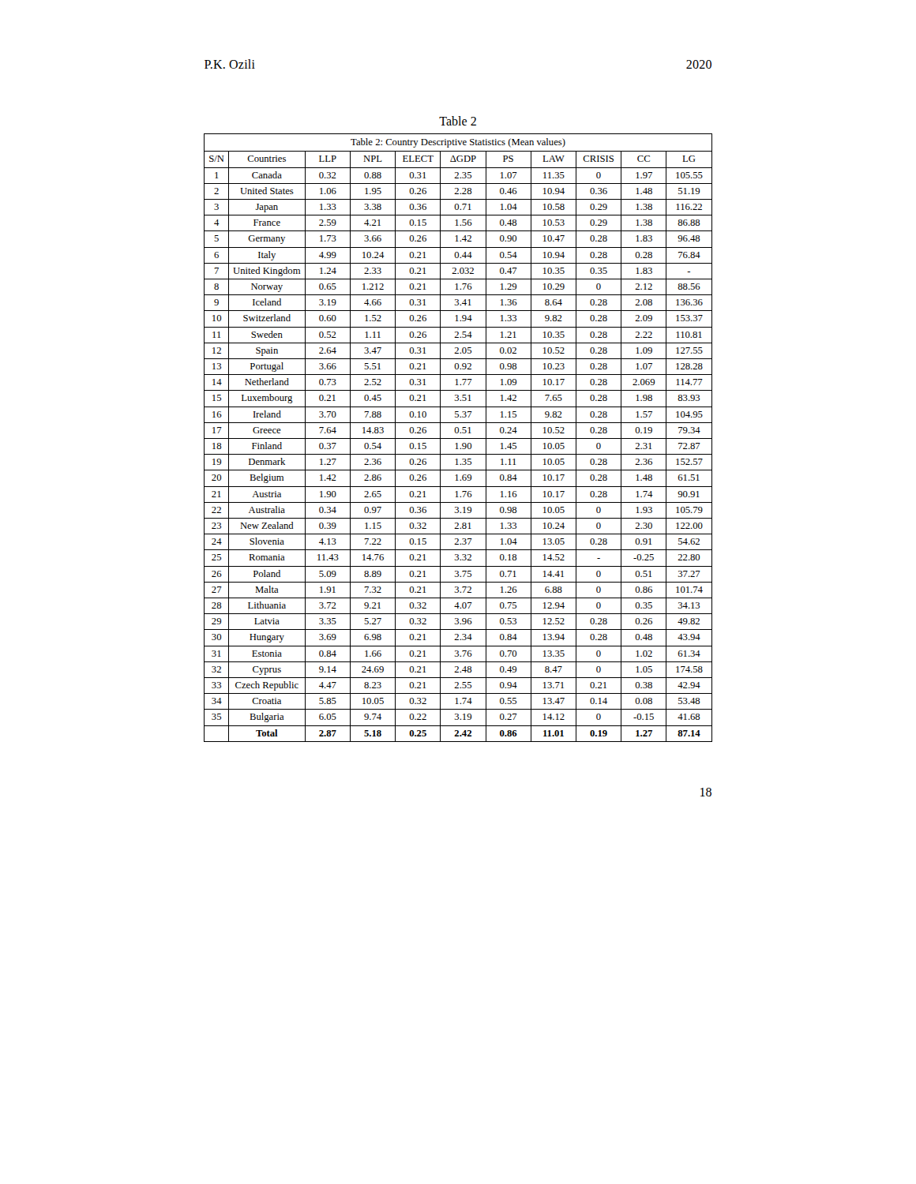P.K. Ozili
2020
Table 2
Table 2: Country Descriptive Statistics (Mean values)
| S/N | Countries | LLP | NPL | ELECT | ΔGDP | PS | LAW | CRISIS | CC | LG |
| --- | --- | --- | --- | --- | --- | --- | --- | --- | --- | --- |
| 1 | Canada | 0.32 | 0.88 | 0.31 | 2.35 | 1.07 | 11.35 | 0 | 1.97 | 105.55 |
| 2 | United States | 1.06 | 1.95 | 0.26 | 2.28 | 0.46 | 10.94 | 0.36 | 1.48 | 51.19 |
| 3 | Japan | 1.33 | 3.38 | 0.36 | 0.71 | 1.04 | 10.58 | 0.29 | 1.38 | 116.22 |
| 4 | France | 2.59 | 4.21 | 0.15 | 1.56 | 0.48 | 10.53 | 0.29 | 1.38 | 86.88 |
| 5 | Germany | 1.73 | 3.66 | 0.26 | 1.42 | 0.90 | 10.47 | 0.28 | 1.83 | 96.48 |
| 6 | Italy | 4.99 | 10.24 | 0.21 | 0.44 | 0.54 | 10.94 | 0.28 | 0.28 | 76.84 |
| 7 | United Kingdom | 1.24 | 2.33 | 0.21 | 2.032 | 0.47 | 10.35 | 0.35 | 1.83 | - |
| 8 | Norway | 0.65 | 1.212 | 0.21 | 1.76 | 1.29 | 10.29 | 0 | 2.12 | 88.56 |
| 9 | Iceland | 3.19 | 4.66 | 0.31 | 3.41 | 1.36 | 8.64 | 0.28 | 2.08 | 136.36 |
| 10 | Switzerland | 0.60 | 1.52 | 0.26 | 1.94 | 1.33 | 9.82 | 0.28 | 2.09 | 153.37 |
| 11 | Sweden | 0.52 | 1.11 | 0.26 | 2.54 | 1.21 | 10.35 | 0.28 | 2.22 | 110.81 |
| 12 | Spain | 2.64 | 3.47 | 0.31 | 2.05 | 0.02 | 10.52 | 0.28 | 1.09 | 127.55 |
| 13 | Portugal | 3.66 | 5.51 | 0.21 | 0.92 | 0.98 | 10.23 | 0.28 | 1.07 | 128.28 |
| 14 | Netherland | 0.73 | 2.52 | 0.31 | 1.77 | 1.09 | 10.17 | 0.28 | 2.069 | 114.77 |
| 15 | Luxembourg | 0.21 | 0.45 | 0.21 | 3.51 | 1.42 | 7.65 | 0.28 | 1.98 | 83.93 |
| 16 | Ireland | 3.70 | 7.88 | 0.10 | 5.37 | 1.15 | 9.82 | 0.28 | 1.57 | 104.95 |
| 17 | Greece | 7.64 | 14.83 | 0.26 | 0.51 | 0.24 | 10.52 | 0.28 | 0.19 | 79.34 |
| 18 | Finland | 0.37 | 0.54 | 0.15 | 1.90 | 1.45 | 10.05 | 0 | 2.31 | 72.87 |
| 19 | Denmark | 1.27 | 2.36 | 0.26 | 1.35 | 1.11 | 10.05 | 0.28 | 2.36 | 152.57 |
| 20 | Belgium | 1.42 | 2.86 | 0.26 | 1.69 | 0.84 | 10.17 | 0.28 | 1.48 | 61.51 |
| 21 | Austria | 1.90 | 2.65 | 0.21 | 1.76 | 1.16 | 10.17 | 0.28 | 1.74 | 90.91 |
| 22 | Australia | 0.34 | 0.97 | 0.36 | 3.19 | 0.98 | 10.05 | 0 | 1.93 | 105.79 |
| 23 | New Zealand | 0.39 | 1.15 | 0.32 | 2.81 | 1.33 | 10.24 | 0 | 2.30 | 122.00 |
| 24 | Slovenia | 4.13 | 7.22 | 0.15 | 2.37 | 1.04 | 13.05 | 0.28 | 0.91 | 54.62 |
| 25 | Romania | 11.43 | 14.76 | 0.21 | 3.32 | 0.18 | 14.52 | - | -0.25 | 22.80 |
| 26 | Poland | 5.09 | 8.89 | 0.21 | 3.75 | 0.71 | 14.41 | 0 | 0.51 | 37.27 |
| 27 | Malta | 1.91 | 7.32 | 0.21 | 3.72 | 1.26 | 6.88 | 0 | 0.86 | 101.74 |
| 28 | Lithuania | 3.72 | 9.21 | 0.32 | 4.07 | 0.75 | 12.94 | 0 | 0.35 | 34.13 |
| 29 | Latvia | 3.35 | 5.27 | 0.32 | 3.96 | 0.53 | 12.52 | 0.28 | 0.26 | 49.82 |
| 30 | Hungary | 3.69 | 6.98 | 0.21 | 2.34 | 0.84 | 13.94 | 0.28 | 0.48 | 43.94 |
| 31 | Estonia | 0.84 | 1.66 | 0.21 | 3.76 | 0.70 | 13.35 | 0 | 1.02 | 61.34 |
| 32 | Cyprus | 9.14 | 24.69 | 0.21 | 2.48 | 0.49 | 8.47 | 0 | 1.05 | 174.58 |
| 33 | Czech Republic | 4.47 | 8.23 | 0.21 | 2.55 | 0.94 | 13.71 | 0.21 | 0.38 | 42.94 |
| 34 | Croatia | 5.85 | 10.05 | 0.32 | 1.74 | 0.55 | 13.47 | 0.14 | 0.08 | 53.48 |
| 35 | Bulgaria | 6.05 | 9.74 | 0.22 | 3.19 | 0.27 | 14.12 | 0 | -0.15 | 41.68 |
| | Total | 2.87 | 5.18 | 0.25 | 2.42 | 0.86 | 11.01 | 0.19 | 1.27 | 87.14 |
18